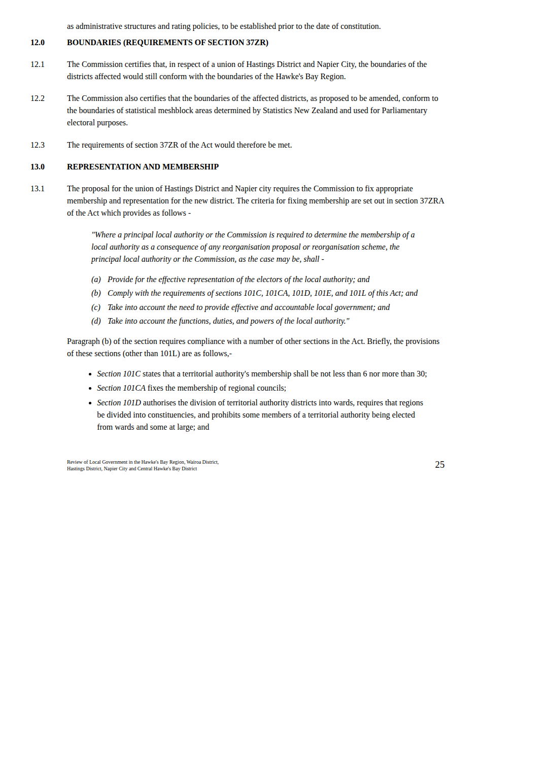as administrative structures and rating policies, to be established prior to the date of constitution.
12.0 BOUNDARIES (REQUIREMENTS OF SECTION 37ZR)
12.1 The Commission certifies that, in respect of a union of Hastings District and Napier City, the boundaries of the districts affected would still conform with the boundaries of the Hawke's Bay Region.
12.2 The Commission also certifies that the boundaries of the affected districts, as proposed to be amended, conform to the boundaries of statistical meshblock areas determined by Statistics New Zealand and used for Parliamentary electoral purposes.
12.3 The requirements of section 37ZR of the Act would therefore be met.
13.0 REPRESENTATION AND MEMBERSHIP
13.1 The proposal for the union of Hastings District and Napier city requires the Commission to fix appropriate membership and representation for the new district. The criteria for fixing membership are set out in section 37ZRA of the Act which provides as follows -
"Where a principal local authority or the Commission is required to determine the membership of a local authority as a consequence of any reorganisation proposal or reorganisation scheme, the principal local authority or the Commission, as the case may be, shall -
(a) Provide for the effective representation of the electors of the local authority; and
(b) Comply with the requirements of sections 101C, 101CA, 101D, 101E, and 101L of this Act; and
(c) Take into account the need to provide effective and accountable local government; and
(d) Take into account the functions, duties, and powers of the local authority."
Paragraph (b) of the section requires compliance with a number of other sections in the Act. Briefly, the provisions of these sections (other than 101L) are as follows,-
Section 101C states that a territorial authority's membership shall be not less than 6 nor more than 30;
Section 101CA fixes the membership of regional councils;
Section 101D authorises the division of territorial authority districts into wards, requires that regions be divided into constituencies, and prohibits some members of a territorial authority being elected from wards and some at large; and
Review of Local Government in the Hawke's Bay Region, Wairoa District,
Hastings District, Napier City and Central Hawke's Bay District
25